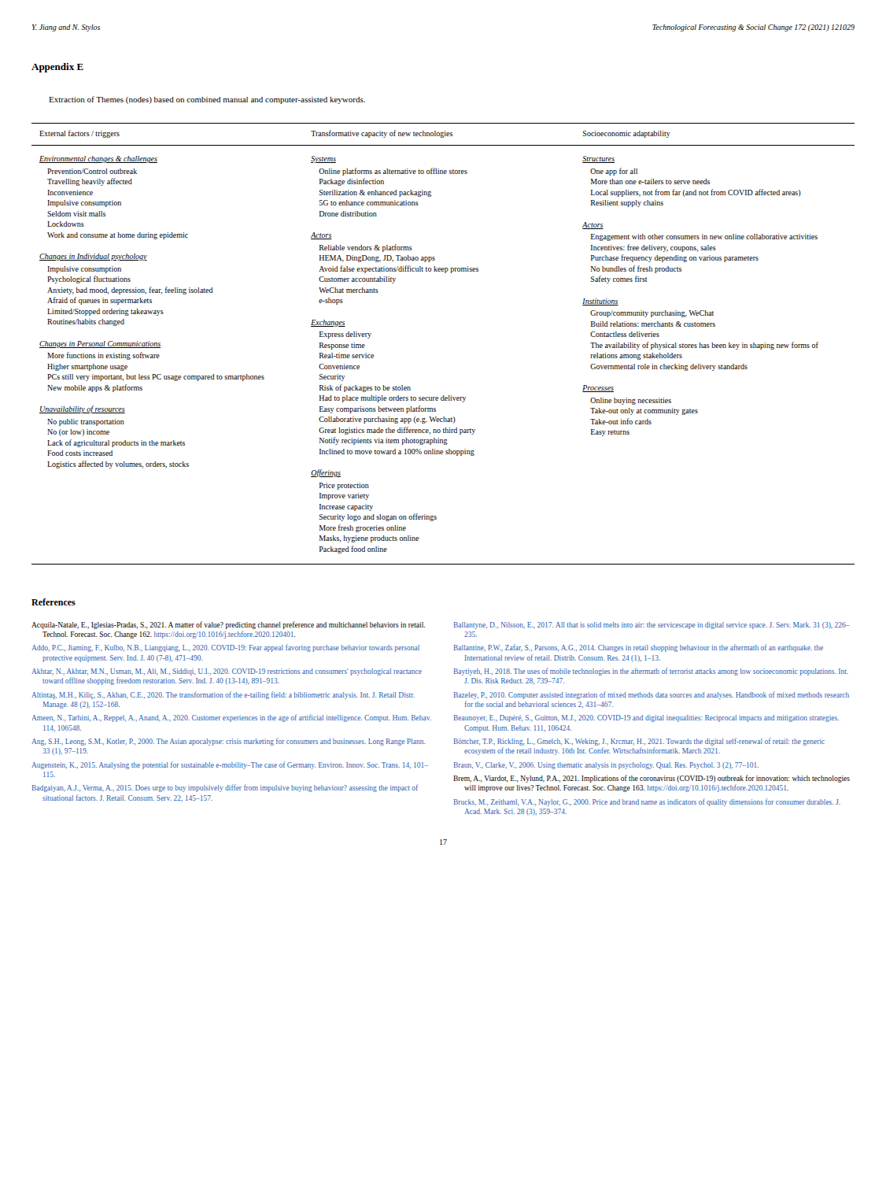Y. Jiang and N. Stylos
Technological Forecasting & Social Change 172 (2021) 121029
Appendix E
Extraction of Themes (nodes) based on combined manual and computer-assisted keywords.
| External factors / triggers | Transformative capacity of new technologies | Socioeconomic adaptability |
| --- | --- | --- |
| Environmental changes & challenges Prevention/Control outbreak Travelling heavily affected Inconvenience Impulsive consumption Seldom visit malls Lockdowns Work and consume at home during epidemic Changes in Individual psychology Impulsive consumption Psychological fluctuations Anxiety, bad mood, depression, fear, feeling isolated Afraid of queues in supermarkets Limited/Stopped ordering takeaways Routines/habits changed Changes in Personal Communications More functions in existing software Higher smartphone usage PCs still very important, but less PC usage compared to smartphones New mobile apps & platforms Unavailability of resources No public transportation No (or low) income Lack of agricultural products in the markets Food costs increased Logistics affected by volumes, orders, stocks | Systems Online platforms as alternative to offline stores Package disinfection Sterilization & enhanced packaging 5G to enhance communications Drone distribution Actors Reliable vendors & platforms HEMA, DingDong, JD, Taobao apps Avoid false expectations/difficult to keep promises Customer accountability WeChat merchants e-shops Exchanges Express delivery Response time Real-time service Convenience Security Risk of packages to be stolen Had to place multiple orders to secure delivery Easy comparisons between platforms Collaborative purchasing app (e.g. Wechat) Great logistics made the difference, no third party Notify recipients via item photographing Inclined to move toward a 100% online shopping Offerings Price protection Improve variety Increase capacity Security logo and slogan on offerings More fresh groceries online Masks, hygiene products online Packaged food online | Structures One app for all More than one e-tailers to serve needs Local suppliers, not from far (and not from COVID affected areas) Resilient supply chains Actors Engagement with other consumers in new online collaborative activities Incentives: free delivery, coupons, sales Purchase frequency depending on various parameters No bundles of fresh products Safety comes first Institutions Group/community purchasing, WeChat Build relations: merchants & customers Contactless deliveries The availability of physical stores has been key in shaping new forms of relations among stakeholders Governmental role in checking delivery standards Processes Online buying necessities Take-out only at community gates Take-out info cards Easy returns |
References
Acquila-Natale, E., Iglesias-Pradas, S., 2021. A matter of value? predicting channel preference and multichannel behaviors in retail. Technol. Forecast. Soc. Change 162. https://doi.org/10.1016/j.techfore.2020.120401.
Addo, P.C., Jiaming, F., Kulbo, N.B., Liangqiang, L., 2020. COVID-19: Fear appeal favoring purchase behavior towards personal protective equipment. Serv. Ind. J. 40 (7-8), 471–490.
Akhtar, N., Akhtar, M.N., Usman, M., Ali, M., Siddiqi, U.I., 2020. COVID-19 restrictions and consumers' psychological reactance toward offline shopping freedom restoration. Serv. Ind. J. 40 (13-14), 891–913.
Altintaş, M.H., Kiliç, S., Akhan, C.E., 2020. The transformation of the e-tailing field: a bibliometric analysis. Int. J. Retail Distr. Manage. 48 (2), 152–168.
Ameen, N., Tarhini, A., Reppel, A., Anand, A., 2020. Customer experiences in the age of artificial intelligence. Comput. Hum. Behav. 114, 106548.
Ang, S.H., Leong, S.M., Kotler, P., 2000. The Asian apocalypse: crisis marketing for consumers and businesses. Long Range Plann. 33 (1), 97–119.
Augenstein, K., 2015. Analysing the potential for sustainable e-mobility–The case of Germany. Environ. Innov. Soc. Trans. 14, 101–115.
Badgaiyan, A.J., Verma, A., 2015. Does urge to buy impulsively differ from impulsive buying behaviour? assessing the impact of situational factors. J. Retail. Consum. Serv. 22, 145–157.
Ballantyne, D., Nilsson, E., 2017. All that is solid melts into air: the servicescape in digital service space. J. Serv. Mark. 31 (3), 226–235.
Ballantine, P.W., Zafar, S., Parsons, A.G., 2014. Changes in retail shopping behaviour in the aftermath of an earthquake. the International review of retail. Distrib. Consum. Res. 24 (1), 1–13.
Baytiyeh, H., 2018. The uses of mobile technologies in the aftermath of terrorist attacks among low socioeconomic populations. Int. J. Dis. Risk Reduct. 28, 739–747.
Bazeley, P., 2010. Computer assisted integration of mixed methods data sources and analyses. Handbook of mixed methods research for the social and behavioral sciences 2, 431–467.
Beaunoyer, E., Dupéré, S., Guitton, M.J., 2020. COVID-19 and digital inequalities: Reciprocal impacts and mitigation strategies. Comput. Hum. Behav. 111, 106424.
Böttcher, T.P., Rickling, L., Gmelch, K., Weking, J., Krcmar, H., 2021. Towards the digital self-renewal of retail: the generic ecosystem of the retail industry. 16th Int. Confer. Wirtschaftsinformatik. March 2021.
Braun, V., Clarke, V., 2006. Using thematic analysis in psychology. Qual. Res. Psychol. 3 (2), 77–101.
Brem, A., Viardot, E., Nylund, P.A., 2021. Implications of the coronavirus (COVID-19) outbreak for innovation: which technologies will improve our lives? Technol. Forecast. Soc. Change 163. https://doi.org/10.1016/j.techfore.2020.120451.
Brucks, M., Zeithaml, V.A., Naylor, G., 2000. Price and brand name as indicators of quality dimensions for consumer durables. J. Acad. Mark. Sci. 28 (3), 359–374.
17